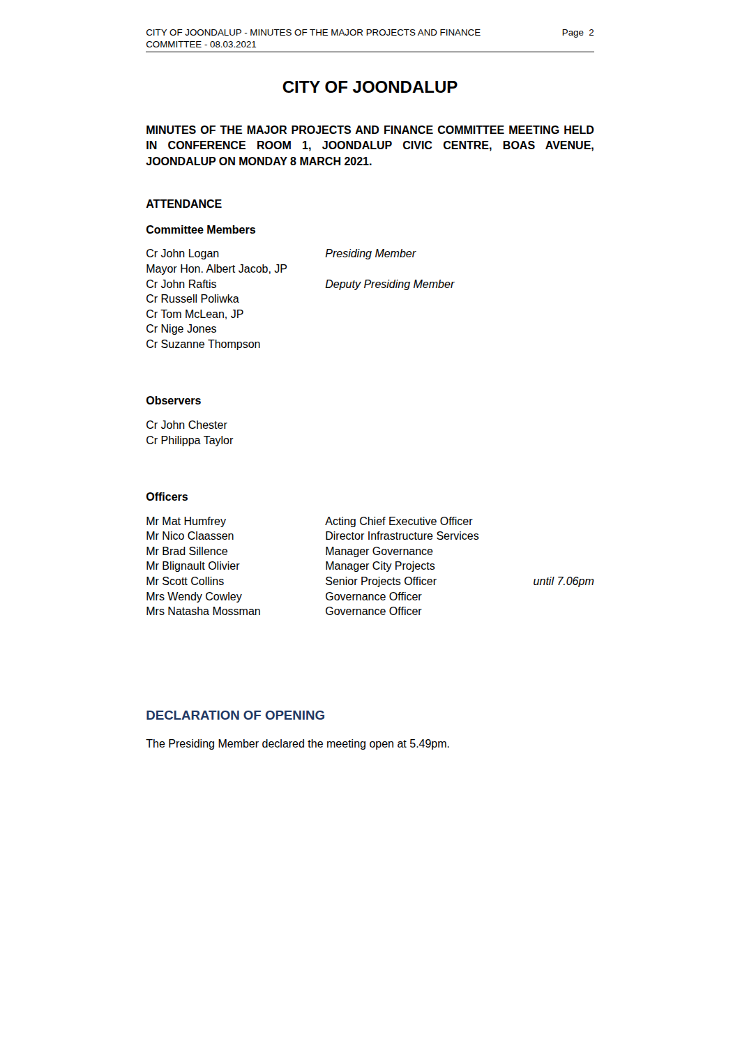CITY OF JOONDALUP - MINUTES OF THE MAJOR PROJECTS AND FINANCE COMMITTEE - 08.03.2021
Page 2
CITY OF JOONDALUP
MINUTES OF THE MAJOR PROJECTS AND FINANCE COMMITTEE MEETING HELD IN CONFERENCE ROOM 1, JOONDALUP CIVIC CENTRE, BOAS AVENUE, JOONDALUP ON MONDAY 8 MARCH 2021.
ATTENDANCE
Committee Members
| Cr John Logan | Presiding Member | |
| Mayor Hon. Albert Jacob, JP | | |
| Cr John Raftis | Deputy Presiding Member | |
| Cr Russell Poliwka | | |
| Cr Tom McLean, JP | | |
| Cr Nige Jones | | |
| Cr Suzanne Thompson | | |
Observers
| Cr John Chester | | |
| Cr Philippa Taylor | | |
Officers
| Mr Mat Humfrey | Acting Chief Executive Officer | |
| Mr Nico Claassen | Director Infrastructure Services | |
| Mr Brad Sillence | Manager Governance | |
| Mr Blignault Olivier | Manager City Projects | |
| Mr Scott Collins | Senior Projects Officer | until 7.06pm |
| Mrs Wendy Cowley | Governance Officer | |
| Mrs Natasha Mossman | Governance Officer | |
DECLARATION OF OPENING
The Presiding Member declared the meeting open at 5.49pm.